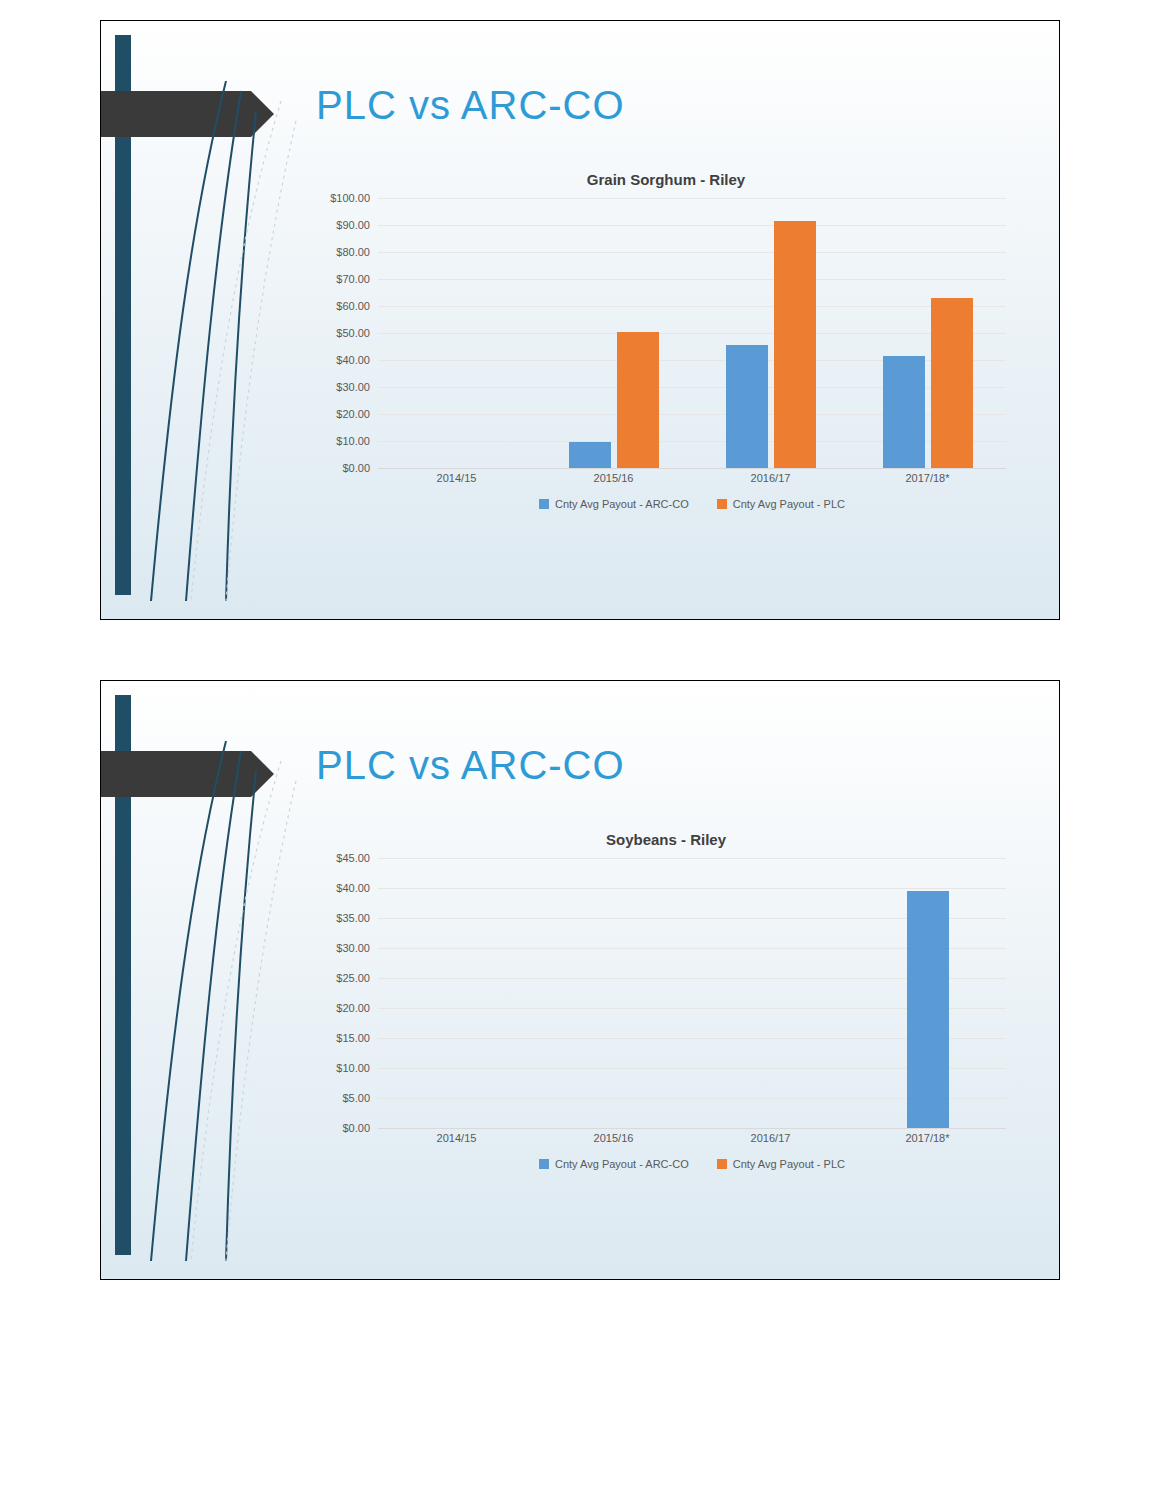PLC vs ARC-CO
Grain Sorghum - Riley
$100.00
$90.00
$80.00
$70.00
$60.00
$50.00
$40.00
$30.00
$20.00
$10.00
$0.00
2014/15 2015/16 2016/17 2017/18*
Cnty Avg Payout - ARC-CO Cnty Avg Payout - PLC
PLC vs ARC-CO
Soybeans - Riley
$45.00
$40.00
$35.00
$30.00
$25.00
$20.00
$15.00
$10.00
$5.00
$0.00
2014/15 2015/16 2016/17 2017/18*
Cnty Avg Payout - ARC-CO Cnty Avg Payout - PLC